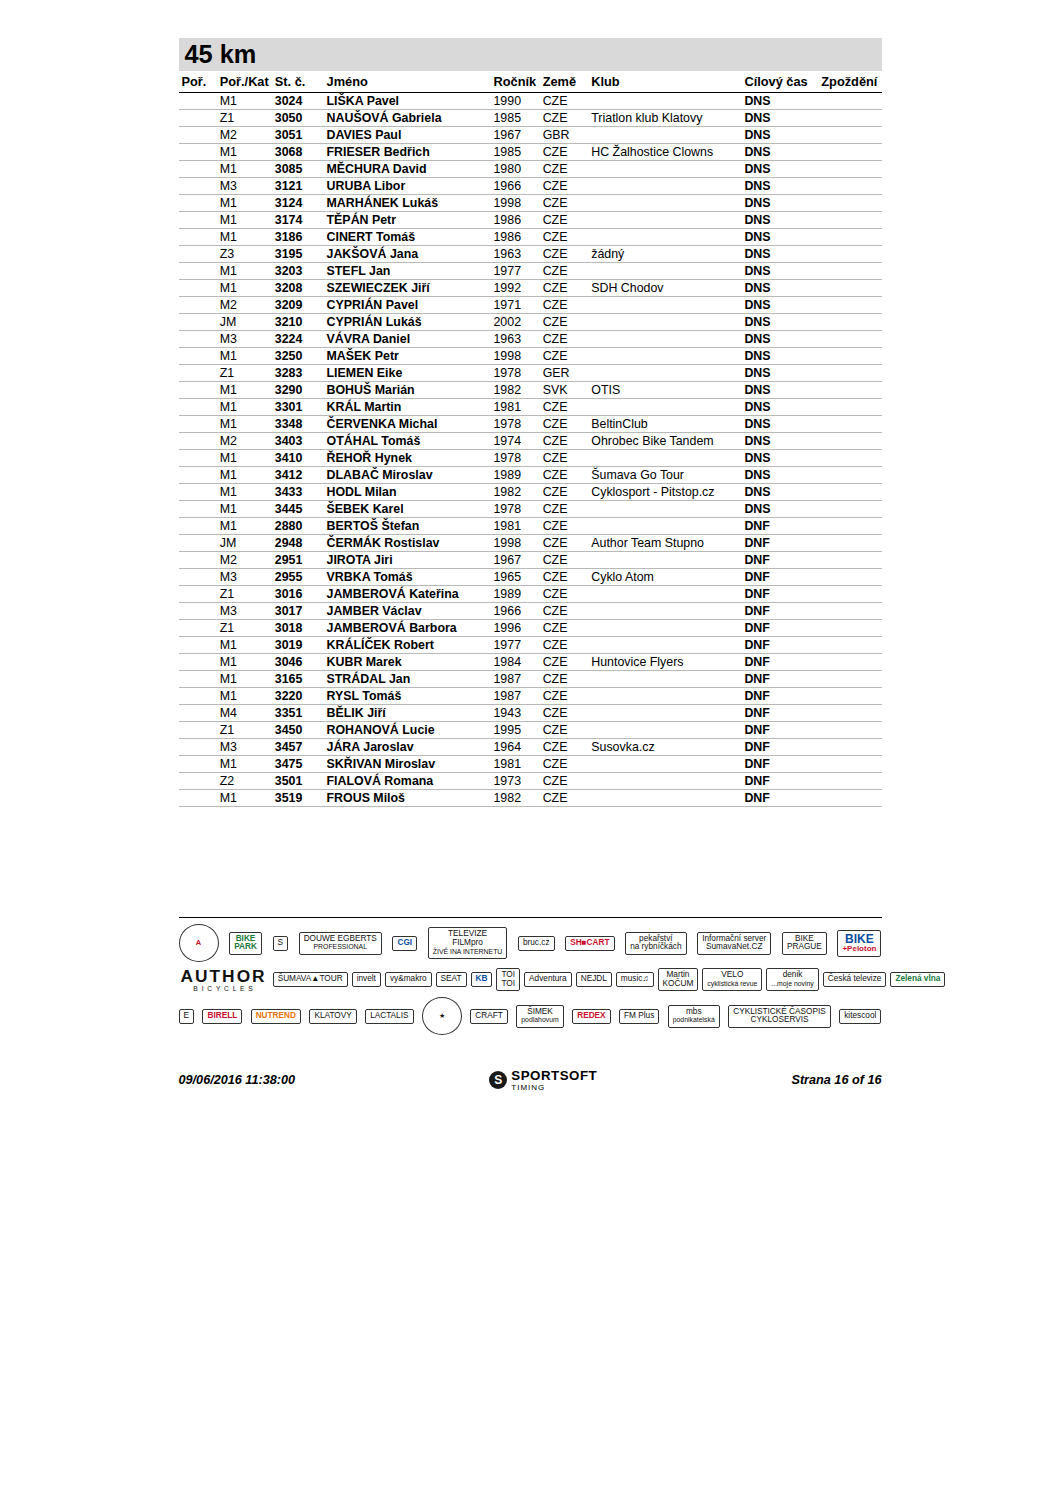45 km
| Poř. | Poř./Kat | St. č. | Jméno | Ročník | Země | Klub | Cílový čas | Zpoždění |
| --- | --- | --- | --- | --- | --- | --- | --- | --- |
| | M1 | 3024 | LIŠKA Pavel | 1990 | CZE | | DNS | |
| | Z1 | 3050 | NAUŠOVÁ Gabriela | 1985 | CZE | Triatlon klub Klatovy | DNS | |
| | M2 | 3051 | DAVIES Paul | 1967 | GBR | | DNS | |
| | M1 | 3068 | FRIESER Bedřich | 1985 | CZE | HC Žalhostice Clowns | DNS | |
| | M1 | 3085 | MĚCHURA David | 1980 | CZE | | DNS | |
| | M3 | 3121 | URUBA Libor | 1966 | CZE | | DNS | |
| | M1 | 3124 | MARHÁNEK Lukáš | 1998 | CZE | | DNS | |
| | M1 | 3174 | TĚPÁN Petr | 1986 | CZE | | DNS | |
| | M1 | 3186 | CINERT Tomáš | 1986 | CZE | | DNS | |
| | Z3 | 3195 | JAKŠOVÁ Jana | 1963 | CZE | žádný | DNS | |
| | M1 | 3203 | STEFL Jan | 1977 | CZE | | DNS | |
| | M1 | 3208 | SZEWIECZEK Jiří | 1992 | CZE | SDH Chodov | DNS | |
| | M2 | 3209 | CYPRIÁN Pavel | 1971 | CZE | | DNS | |
| | JM | 3210 | CYPRIÁN Lukáš | 2002 | CZE | | DNS | |
| | M3 | 3224 | VÁVRA Daniel | 1963 | CZE | | DNS | |
| | M1 | 3250 | MAŠEK Petr | 1998 | CZE | | DNS | |
| | Z1 | 3283 | LIEMEN Eike | 1978 | GER | | DNS | |
| | M1 | 3290 | BOHUŠ Marián | 1982 | SVK | OTIS | DNS | |
| | M1 | 3301 | KRÁL Martin | 1981 | CZE | | DNS | |
| | M1 | 3348 | ČERVENKA Michal | 1978 | CZE | BeltinClub | DNS | |
| | M2 | 3403 | OTÁHAL Tomáš | 1974 | CZE | Ohrobec Bike Tandem | DNS | |
| | M1 | 3410 | ŘEHOŘ Hynek | 1978 | CZE | | DNS | |
| | M1 | 3412 | DLABAČ Miroslav | 1989 | CZE | Šumava Go Tour | DNS | |
| | M1 | 3433 | HODL Milan | 1982 | CZE | Cyklosport - Pitstop.cz | DNS | |
| | M1 | 3445 | ŠEBEK Karel | 1978 | CZE | | DNS | |
| | M1 | 2880 | BERTOŠ Štefan | 1981 | CZE | | DNF | |
| | JM | 2948 | ČERMÁK Rostislav | 1998 | CZE | Author Team Stupno | DNF | |
| | M2 | 2951 | JIROTA Jiri | 1967 | CZE | | DNF | |
| | M3 | 2955 | VRBKA Tomáš | 1965 | CZE | Cyklo Atom | DNF | |
| | Z1 | 3016 | JAMBEROVÁ Kateřina | 1989 | CZE | | DNF | |
| | M3 | 3017 | JAMBER Václav | 1966 | CZE | | DNF | |
| | Z1 | 3018 | JAMBEROVÁ Barbora | 1996 | CZE | | DNF | |
| | M1 | 3019 | KRÁLÍČEK Robert | 1977 | CZE | | DNF | |
| | M1 | 3046 | KUBR Marek | 1984 | CZE | Huntovice Flyers | DNF | |
| | M1 | 3165 | STRÁDAL Jan | 1987 | CZE | | DNF | |
| | M1 | 3220 | RYSL Tomáš | 1987 | CZE | | DNF | |
| | M4 | 3351 | BĚLIK Jiří | 1943 | CZE | | DNF | |
| | Z1 | 3450 | ROHANOVÁ Lucie | 1995 | CZE | | DNF | |
| | M3 | 3457 | JÁRA Jaroslav | 1964 | CZE | Susovka.cz | DNF | |
| | M1 | 3475 | SKŘIVAN Miroslav | 1981 | CZE | | DNF | |
| | Z2 | 3501 | FIALOVÁ Romana | 1973 | CZE | | DNF | |
| | M1 | 3519 | FROUS Miloš | 1982 | CZE | | DNF | |
A
BIKE
PARK
S
DOUWE EGBERTS
PROFESSIONAL
CGI
TELEVIZE
FILMpro
ŽIVĚ INA INTERNETU
bruc.cz
SH■CART
pekařství
na rybníčkách
Informační server
SumavaNet.CZ
BIKE
PRAGUE
BIKE+Peloton
AUTHORB I C Y C L E S
ŠUMAVA▲TOUR
invelt
vy&makro
SEAT
KB
TOI
TOI
Adventura
NEJDL
music♫
Martin
KOČUM
VELO
cyklistická revue
denik
...moje noviny
Česká televize
Zelená vlna
E
BIRELL
NUTREND
KLATOVY
LACTALIS
★
CRAFT
ŠIMEK
podlahovum
REDEX
FM Plus
mbs
podnikatelská
CYKLISTICKÉ ČASOPIS
CYKLOSERVIS
kitescool
09/06/2016 11:38:00
S
SPORTSOFTTIMING
Strana 16 of 16